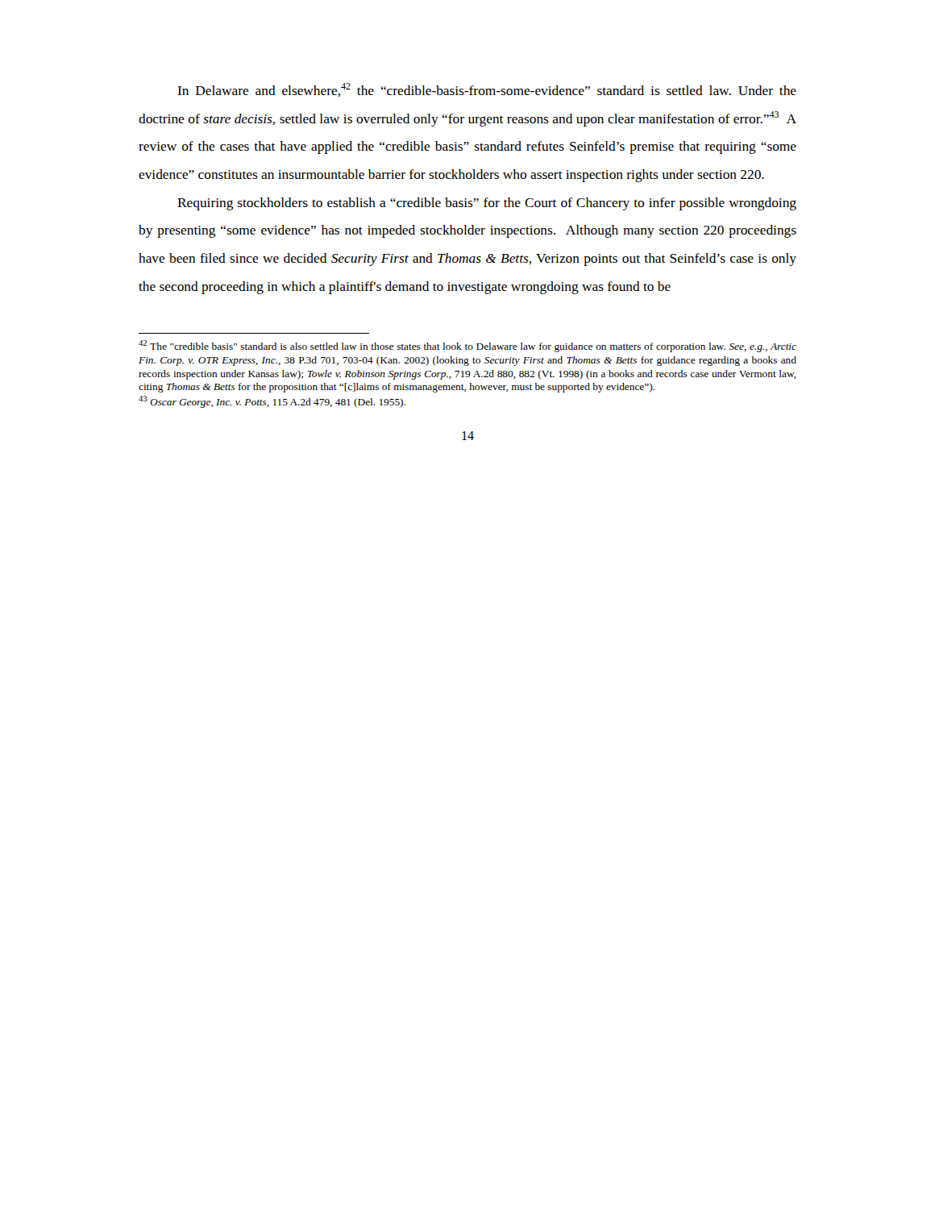In Delaware and elsewhere,42 the “credible-basis-from-some-evidence” standard is settled law. Under the doctrine of stare decisis, settled law is overruled only “for urgent reasons and upon clear manifestation of error.”43 A review of the cases that have applied the “credible basis” standard refutes Seinfeld’s premise that requiring “some evidence” constitutes an insurmountable barrier for stockholders who assert inspection rights under section 220.
Requiring stockholders to establish a “credible basis” for the Court of Chancery to infer possible wrongdoing by presenting “some evidence” has not impeded stockholder inspections. Although many section 220 proceedings have been filed since we decided Security First and Thomas & Betts, Verizon points out that Seinfeld’s case is only the second proceeding in which a plaintiff's demand to investigate wrongdoing was found to be
42 The "credible basis" standard is also settled law in those states that look to Delaware law for guidance on matters of corporation law. See, e.g., Arctic Fin. Corp. v. OTR Express, Inc., 38 P.3d 701, 703-04 (Kan. 2002) (looking to Security First and Thomas & Betts for guidance regarding a books and records inspection under Kansas law); Towle v. Robinson Springs Corp., 719 A.2d 880, 882 (Vt. 1998) (in a books and records case under Vermont law, citing Thomas & Betts for the proposition that “[c]laims of mismanagement, however, must be supported by evidence”).
43 Oscar George, Inc. v. Potts, 115 A.2d 479, 481 (Del. 1955).
14